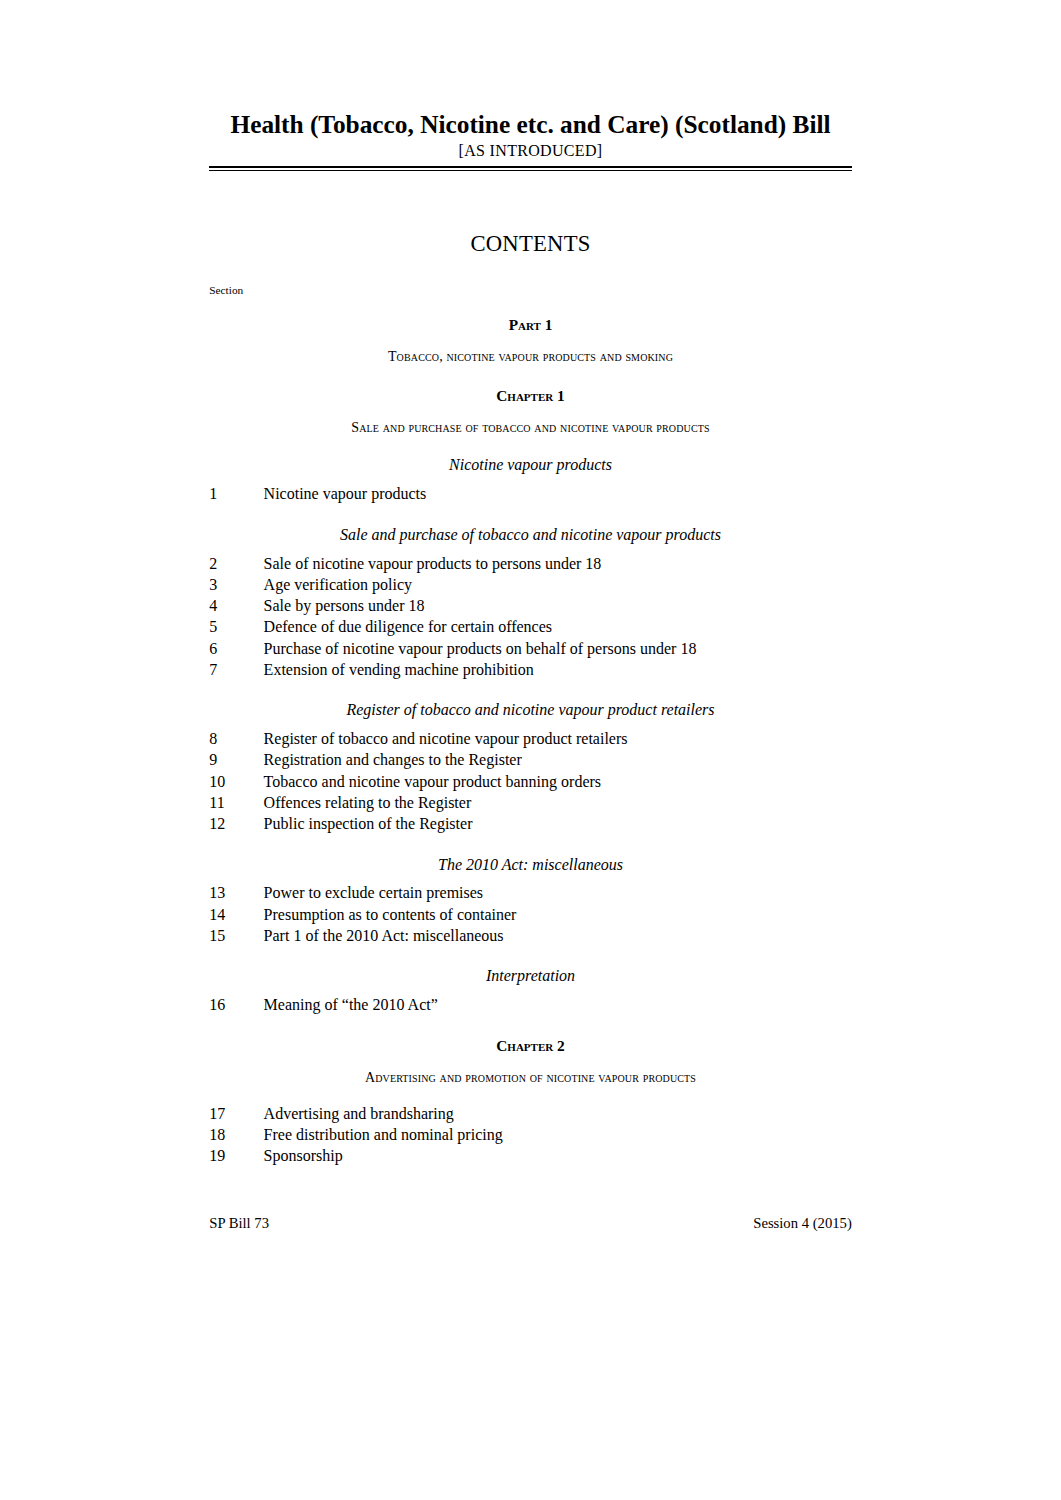Health (Tobacco, Nicotine etc. and Care) (Scotland) Bill
[AS INTRODUCED]
CONTENTS
Section
Part 1
Tobacco, nicotine vapour products and smoking
Chapter 1
Sale and purchase of tobacco and nicotine vapour products
Nicotine vapour products
| 1 | Nicotine vapour products |
Sale and purchase of tobacco and nicotine vapour products
| 2 | Sale of nicotine vapour products to persons under 18 |
| 3 | Age verification policy |
| 4 | Sale by persons under 18 |
| 5 | Defence of due diligence for certain offences |
| 6 | Purchase of nicotine vapour products on behalf of persons under 18 |
| 7 | Extension of vending machine prohibition |
Register of tobacco and nicotine vapour product retailers
| 8 | Register of tobacco and nicotine vapour product retailers |
| 9 | Registration and changes to the Register |
| 10 | Tobacco and nicotine vapour product banning orders |
| 11 | Offences relating to the Register |
| 12 | Public inspection of the Register |
The 2010 Act: miscellaneous
| 13 | Power to exclude certain premises |
| 14 | Presumption as to contents of container |
| 15 | Part 1 of the 2010 Act: miscellaneous |
Interpretation
| 16 | Meaning of “the 2010 Act” |
Chapter 2
Advertising and promotion of nicotine vapour products
| 17 | Advertising and brandsharing |
| 18 | Free distribution and nominal pricing |
| 19 | Sponsorship |
SP Bill 73
Session 4 (2015)